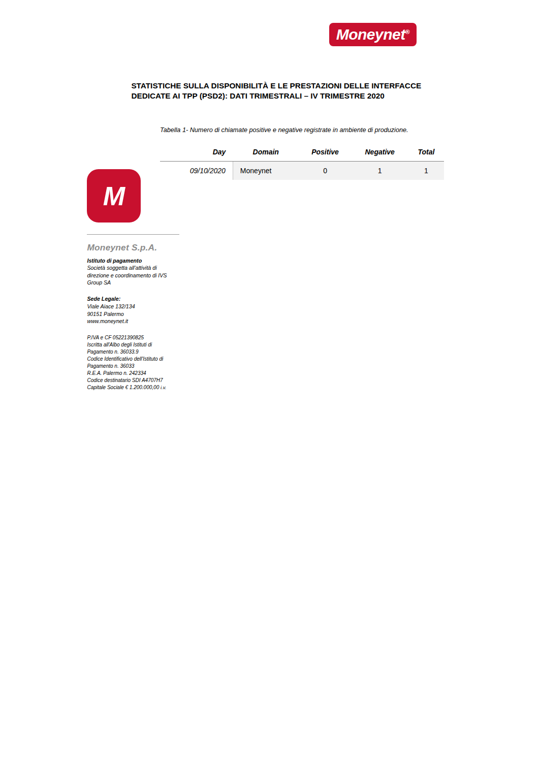Moneynet®
STATISTICHE SULLA DISPONIBILITÀ E LE PRESTAZIONI DELLE INTERFACCE DEDICATE AI TPP (PSD2): DATI TRIMESTRALI – IV TRIMESTRE 2020
Tabella 1- Numero di chiamate positive e negative registrate in ambiente di produzione.
| Day | Domain | Positive | Negative | Total |
| --- | --- | --- | --- | --- |
| 09/10/2020 | Moneynet | 0 | 1 | 1 |
M
Moneynet S.p.A.
Istituto di pagamento
Società soggetta all'attività di direzione e coordinamento di IVS Group SA
Sede Legale:
Viale Aiace 132/134
90151 Palermo
www.moneynet.it
P.IVA e CF 05221390825
Iscritta all'Albo degli Istituti di Pagamento n. 36033.9
Codice Identificativo dell'Istituto di Pagamento n. 36033
R.E.A. Palermo n. 242334
Codice destinatario SDI A4707H7
Capitale Sociale € 1.200.000,00 i.v.